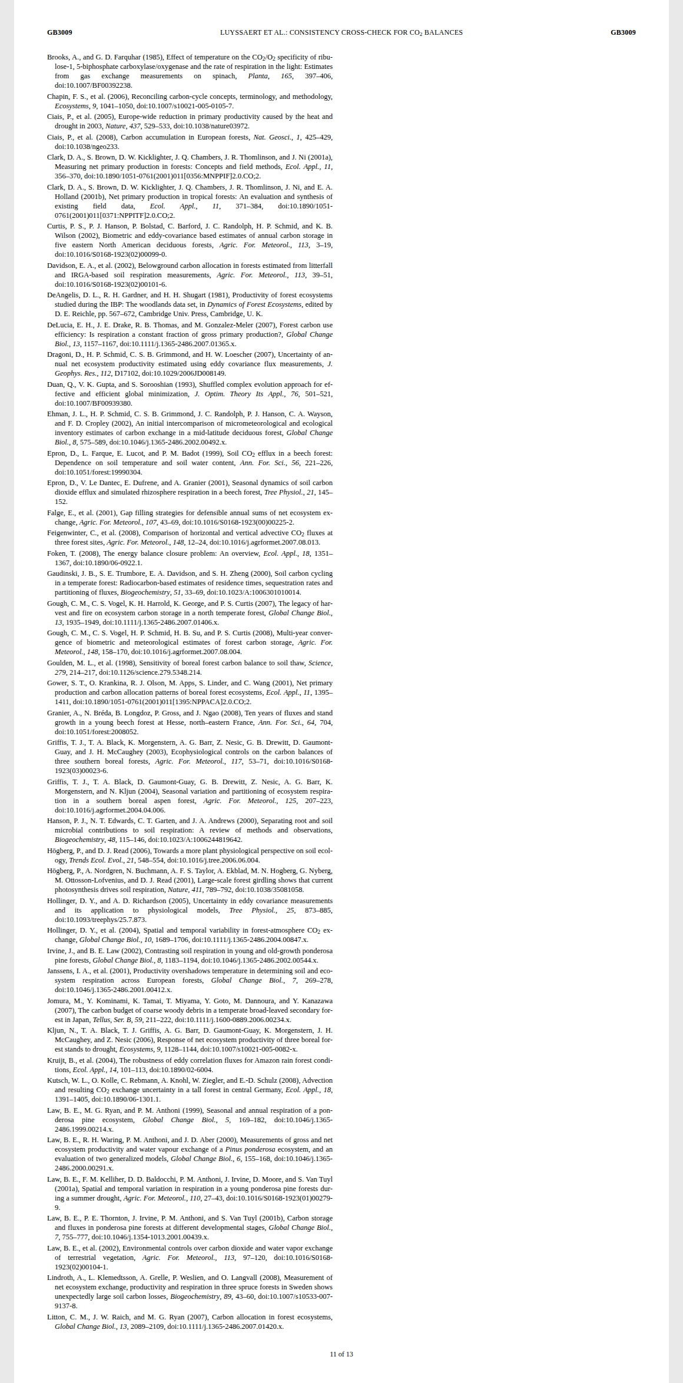GB3009 LUYSSAERT ET AL.: CONSISTENCY CROSS-CHECK FOR CO2 BALANCES GB3009
Brooks, A., and G. D. Farquhar (1985), Effect of temperature on the CO2/O2 specificity of ribulose-1, 5-biphosphate carboxylase/oxygenase and the rate of respiration in the light: Estimates from gas exchange measurements on spinach, Planta, 165, 397–406, doi:10.1007/BF00392238.
Chapin, F. S., et al. (2006), Reconciling carbon-cycle concepts, terminology, and methodology, Ecosystems, 9, 1041–1050, doi:10.1007/s10021-005-0105-7.
Ciais, P., et al. (2005), Europe-wide reduction in primary productivity caused by the heat and drought in 2003, Nature, 437, 529–533, doi:10.1038/nature03972.
Ciais, P., et al. (2008), Carbon accumulation in European forests, Nat. Geosci., 1, 425–429, doi:10.1038/ngeo233.
Clark, D. A., S. Brown, D. W. Kicklighter, J. Q. Chambers, J. R. Thomlinson, and J. Ni (2001a), Measuring net primary production in forests: Concepts and field methods, Ecol. Appl., 11, 356–370, doi:10.1890/1051-0761(2001)011[0356:MNPPIF]2.0.CO;2.
Clark, D. A., S. Brown, D. W. Kicklighter, J. Q. Chambers, J. R. Thomlinson, J. Ni, and E. A. Holland (2001b), Net primary production in tropical forests: An evaluation and synthesis of existing field data, Ecol. Appl., 11, 371–384, doi:10.1890/1051-0761(2001)011[0371:NPPITF]2.0.CO;2.
Curtis, P. S., P. J. Hanson, P. Bolstad, C. Barford, J. C. Randolph, H. P. Schmid, and K. B. Wilson (2002), Biometric and eddy-covariance based estimates of annual carbon storage in five eastern North American deciduous forests, Agric. For. Meteorol., 113, 3–19, doi:10.1016/S0168-1923(02)00099-0.
Davidson, E. A., et al. (2002), Belowground carbon allocation in forests estimated from litterfall and IRGA-based soil respiration measurements, Agric. For. Meteorol., 113, 39–51, doi:10.1016/S0168-1923(02)00101-6.
DeAngelis, D. L., R. H. Gardner, and H. H. Shugart (1981), Productivity of forest ecosystems studied during the IBP: The woodlands data set, in Dynamics of Forest Ecosystems, edited by D. E. Reichle, pp. 567–672, Cambridge Univ. Press, Cambridge, U. K.
DeLucia, E. H., J. E. Drake, R. B. Thomas, and M. Gonzalez-Meler (2007), Forest carbon use efficiency: Is respiration a constant fraction of gross primary production?, Global Change Biol., 13, 1157–1167, doi:10.1111/j.1365-2486.2007.01365.x.
Dragoni, D., H. P. Schmid, C. S. B. Grimmond, and H. W. Loescher (2007), Uncertainty of annual net ecosystem productivity estimated using eddy covariance flux measurements, J. Geophys. Res., 112, D17102, doi:10.1029/2006JD008149.
Duan, Q., V. K. Gupta, and S. Sorooshian (1993), Shuffled complex evolution approach for effective and efficient global minimization, J. Optim. Theory Its Appl., 76, 501–521, doi:10.1007/BF00939380.
Ehman, J. L., H. P. Schmid, C. S. B. Grimmond, J. C. Randolph, P. J. Hanson, C. A. Wayson, and F. D. Cropley (2002), An initial intercomparison of micrometeorological and ecological inventory estimates of carbon exchange in a mid-latitude deciduous forest, Global Change Biol., 8, 575–589, doi:10.1046/j.1365-2486.2002.00492.x.
Epron, D., L. Farque, E. Lucot, and P. M. Badot (1999), Soil CO2 efflux in a beech forest: Dependence on soil temperature and soil water content, Ann. For. Sci., 56, 221–226, doi:10.1051/forest:19990304.
Epron, D., V. Le Dantec, E. Dufrene, and A. Granier (2001), Seasonal dynamics of soil carbon dioxide efflux and simulated rhizosphere respiration in a beech forest, Tree Physiol., 21, 145–152.
Falge, E., et al. (2001), Gap filling strategies for defensible annual sums of net ecosystem exchange, Agric. For. Meteorol., 107, 43–69, doi:10.1016/S0168-1923(00)00225-2.
Feigenwinter, C., et al. (2008), Comparison of horizontal and vertical advective CO2 fluxes at three forest sites, Agric. For. Meteorol., 148, 12–24, doi:10.1016/j.agrformet.2007.08.013.
Foken, T. (2008), The energy balance closure problem: An overview, Ecol. Appl., 18, 1351–1367, doi:10.1890/06-0922.1.
Gaudinski, J. B., S. E. Trumbore, E. A. Davidson, and S. H. Zheng (2000), Soil carbon cycling in a temperate forest: Radiocarbon-based estimates of residence times, sequestration rates and partitioning of fluxes, Biogeochemistry, 51, 33–69, doi:10.1023/A:1006301010014.
Gough, C. M., C. S. Vogel, K. H. Harrold, K. George, and P. S. Curtis (2007), The legacy of harvest and fire on ecosystem carbon storage in a north temperate forest, Global Change Biol., 13, 1935–1949, doi:10.1111/j.1365-2486.2007.01406.x.
Gough, C. M., C. S. Vogel, H. P. Schmid, H. B. Su, and P. S. Curtis (2008), Multi-year convergence of biometric and meteorological estimates of forest carbon storage, Agric. For. Meteorol., 148, 158–170, doi:10.1016/j.agrformet.2007.08.004.
Goulden, M. L., et al. (1998), Sensitivity of boreal forest carbon balance to soil thaw, Science, 279, 214–217, doi:10.1126/science.279.5348.214.
Gower, S. T., O. Krankina, R. J. Olson, M. Apps, S. Linder, and C. Wang (2001), Net primary production and carbon allocation patterns of boreal forest ecosystems, Ecol. Appl., 11, 1395–1411, doi:10.1890/1051-0761(2001)011[1395:NPPACA]2.0.CO;2.
Granier, A., N. Bréda, B. Longdoz, P. Gross, and J. Ngao (2008), Ten years of fluxes and stand growth in a young beech forest at Hesse, north–eastern France, Ann. For. Sci., 64, 704, doi:10.1051/forest:2008052.
Griffis, T. J., T. A. Black, K. Morgenstern, A. G. Barr, Z. Nesic, G. B. Drewitt, D. Gaumont-Guay, and J. H. McCaughey (2003), Ecophysiological controls on the carbon balances of three southern boreal forests, Agric. For. Meteorol., 117, 53–71, doi:10.1016/S0168-1923(03)00023-6.
Griffis, T. J., T. A. Black, D. Gaumont-Guay, G. B. Drewitt, Z. Nesic, A. G. Barr, K. Morgenstern, and N. Kljun (2004), Seasonal variation and partitioning of ecosystem respiration in a southern boreal aspen forest, Agric. For. Meteorol., 125, 207–223, doi:10.1016/j.agrformet.2004.04.006.
Hanson, P. J., N. T. Edwards, C. T. Garten, and J. A. Andrews (2000), Separating root and soil microbial contributions to soil respiration: A review of methods and observations, Biogeochemistry, 48, 115–146, doi:10.1023/A:1006244819642.
Högberg, P., and D. J. Read (2006), Towards a more plant physiological perspective on soil ecology, Trends Ecol. Evol., 21, 548–554, doi:10.1016/j.tree.2006.06.004.
Högberg, P., A. Nordgren, N. Buchmann, A. F. S. Taylor, A. Ekblad, M. N. Hogberg, G. Nyberg, M. Ottosson-Lofvenius, and D. J. Read (2001), Large-scale forest girdling shows that current photosynthesis drives soil respiration, Nature, 411, 789–792, doi:10.1038/35081058.
Hollinger, D. Y., and A. D. Richardson (2005), Uncertainty in eddy covariance measurements and its application to physiological models, Tree Physiol., 25, 873–885, doi:10.1093/treephys/25.7.873.
Hollinger, D. Y., et al. (2004), Spatial and temporal variability in forest-atmosphere CO2 exchange, Global Change Biol., 10, 1689–1706, doi:10.1111/j.1365-2486.2004.00847.x.
Irvine, J., and B. E. Law (2002), Contrasting soil respiration in young and old-growth ponderosa pine forests, Global Change Biol., 8, 1183–1194, doi:10.1046/j.1365-2486.2002.00544.x.
Janssens, I. A., et al. (2001), Productivity overshadows temperature in determining soil and ecosystem respiration across European forests, Global Change Biol., 7, 269–278, doi:10.1046/j.1365-2486.2001.00412.x.
Jomura, M., Y. Kominami, K. Tamai, T. Miyama, Y. Goto, M. Dannoura, and Y. Kanazawa (2007), The carbon budget of coarse woody debris in a temperate broad-leaved secondary forest in Japan, Tellus, Ser. B, 59, 211–222, doi:10.1111/j.1600-0889.2006.00234.x.
Kljun, N., T. A. Black, T. J. Griffis, A. G. Barr, D. Gaumont-Guay, K. Morgenstern, J. H. McCaughey, and Z. Nesic (2006), Response of net ecosystem productivity of three boreal forest stands to drought, Ecosystems, 9, 1128–1144, doi:10.1007/s10021-005-0082-x.
Kruijt, B., et al. (2004), The robustness of eddy correlation fluxes for Amazon rain forest conditions, Ecol. Appl., 14, 101–113, doi:10.1890/02-6004.
Kutsch, W. L., O. Kolle, C. Rebmann, A. Knohl, W. Ziegler, and E.-D. Schulz (2008), Advection and resulting CO2 exchange uncertainty in a tall forest in central Germany, Ecol. Appl., 18, 1391–1405, doi:10.1890/06-1301.1.
Law, B. E., M. G. Ryan, and P. M. Anthoni (1999), Seasonal and annual respiration of a ponderosa pine ecosystem, Global Change Biol., 5, 169–182, doi:10.1046/j.1365-2486.1999.00214.x.
Law, B. E., R. H. Waring, P. M. Anthoni, and J. D. Aber (2000), Measurements of gross and net ecosystem productivity and water vapour exchange of a Pinus ponderosa ecosystem, and an evaluation of two generalized models, Global Change Biol., 6, 155–168, doi:10.1046/j.1365-2486.2000.00291.x.
Law, B. E., F. M. Kelliher, D. D. Baldocchi, P. M. Anthoni, J. Irvine, D. Moore, and S. Van Tuyl (2001a), Spatial and temporal variation in respiration in a young ponderosa pine forests during a summer drought, Agric. For. Meteorol., 110, 27–43, doi:10.1016/S0168-1923(01)00279-9.
Law, B. E., P. E. Thornton, J. Irvine, P. M. Anthoni, and S. Van Tuyl (2001b), Carbon storage and fluxes in ponderosa pine forests at different developmental stages, Global Change Biol., 7, 755–777, doi:10.1046/j.1354-1013.2001.00439.x.
Law, B. E., et al. (2002), Environmental controls over carbon dioxide and water vapor exchange of terrestrial vegetation, Agric. For. Meteorol., 113, 97–120, doi:10.1016/S0168-1923(02)00104-1.
Lindroth, A., L. Klemedtsson, A. Grelle, P. Weslien, and O. Langvall (2008), Measurement of net ecosystem exchange, productivity and respiration in three spruce forests in Sweden shows unexpectedly large soil carbon losses, Biogeochemistry, 89, 43–60, doi:10.1007/s10533-007-9137-8.
Litton, C. M., J. W. Raich, and M. G. Ryan (2007), Carbon allocation in forest ecosystems, Global Change Biol., 13, 2089–2109, doi:10.1111/j.1365-2486.2007.01420.x.
11 of 13